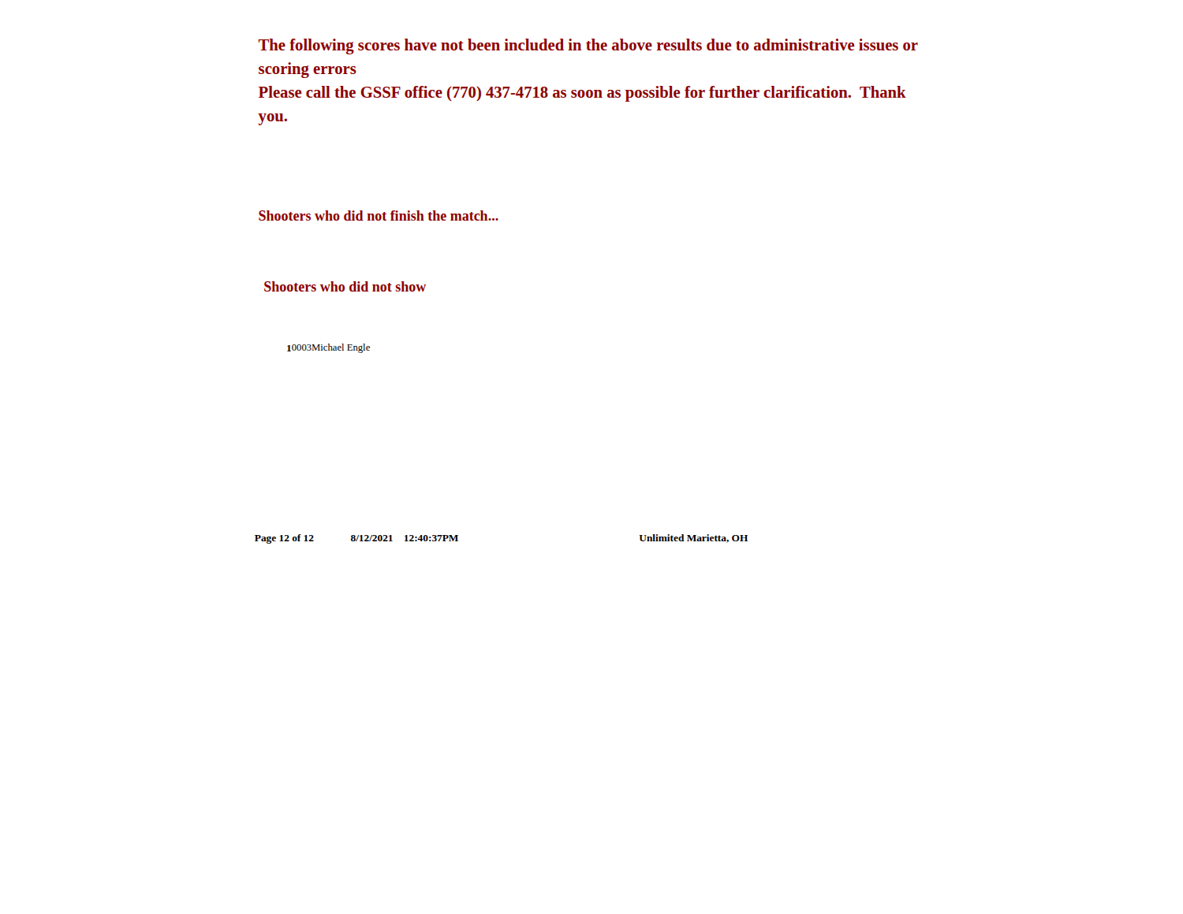The following scores have not been included in the above results due to administrative issues or scoring errors
Please call the GSSF office (770) 437-4718 as soon as possible for further clarification. Thank you.
Shooters who did not finish the match...
Shooters who did not show
| 1 | 0003 | Michael Engle |
Page 12 of 12 8/12/2021 12:40:37PM
Unlimited Marietta, OH